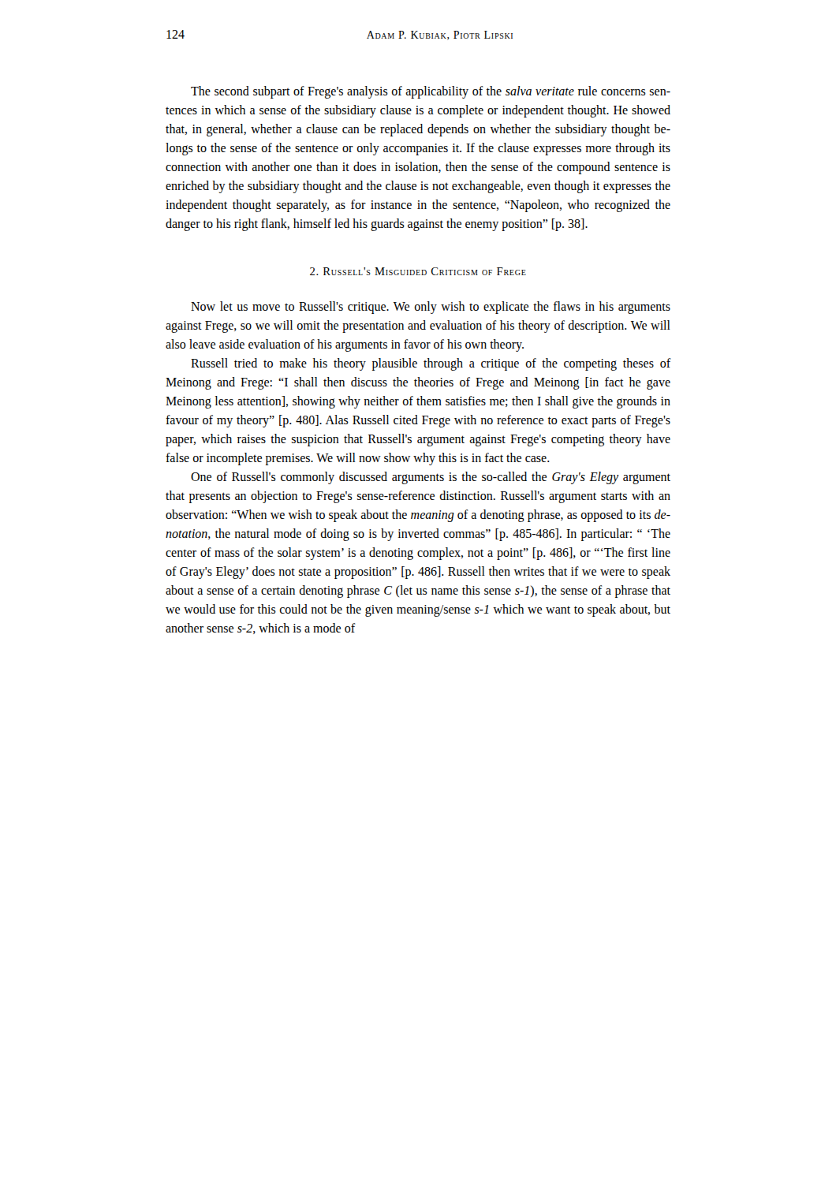124 Adam P. Kubiak, Piotr Lipski
The second subpart of Frege's analysis of applicability of the salva veritate rule concerns sentences in which a sense of the subsidiary clause is a complete or independent thought. He showed that, in general, whether a clause can be replaced depends on whether the subsidiary thought belongs to the sense of the sentence or only accompanies it. If the clause expresses more through its connection with another one than it does in isolation, then the sense of the compound sentence is enriched by the subsidiary thought and the clause is not exchangeable, even though it expresses the independent thought separately, as for instance in the sentence, “Napoleon, who recognized the danger to his right flank, himself led his guards against the enemy position” [p. 38].
2. Russell's Misguided Criticism of Frege
Now let us move to Russell's critique. We only wish to explicate the flaws in his arguments against Frege, so we will omit the presentation and evaluation of his theory of description. We will also leave aside evaluation of his arguments in favor of his own theory.
Russell tried to make his theory plausible through a critique of the competing theses of Meinong and Frege: “I shall then discuss the theories of Frege and Meinong [in fact he gave Meinong less attention], showing why neither of them satisfies me; then I shall give the grounds in favour of my theory” [p. 480]. Alas Russell cited Frege with no reference to exact parts of Frege's paper, which raises the suspicion that Russell's argument against Frege's competing theory have false or incomplete premises. We will now show why this is in fact the case.
One of Russell's commonly discussed arguments is the so-called the Gray's Elegy argument that presents an objection to Frege's sense-reference distinction. Russell's argument starts with an observation: “When we wish to speak about the meaning of a denoting phrase, as opposed to its denotation, the natural mode of doing so is by inverted commas” [p. 485-486]. In particular: “ ‘The center of mass of the solar system’ is a denoting complex, not a point” [p. 486], or “‘The first line of Gray's Elegy’ does not state a proposition” [p. 486]. Russell then writes that if we were to speak about a sense of a certain denoting phrase C (let us name this sense s-1), the sense of a phrase that we would use for this could not be the given meaning/sense s-1 which we want to speak about, but another sense s-2, which is a mode of